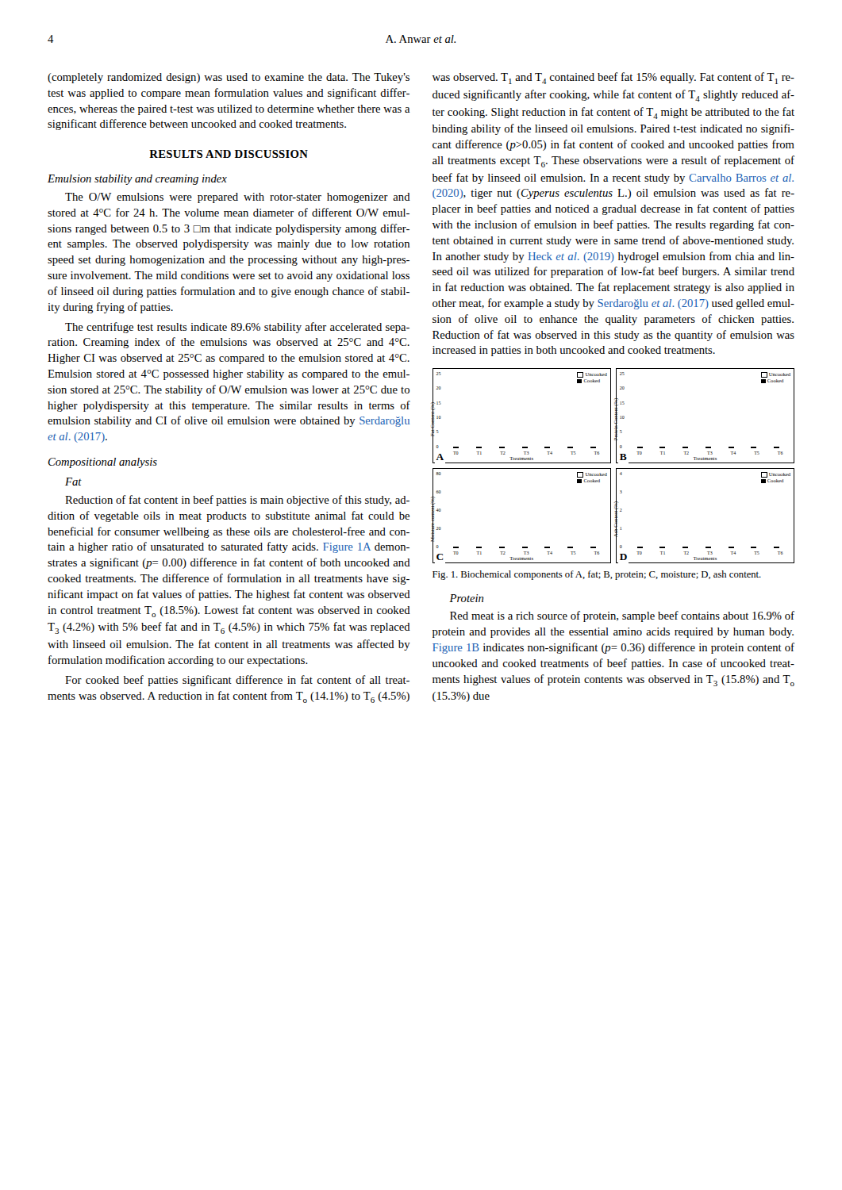4
A. Anwar et al.
(completely randomized design) was used to examine the data. The Tukey's test was applied to compare mean formulation values and significant differences, whereas the paired t-test was utilized to determine whether there was a significant difference between uncooked and cooked treatments.
Results and Discussion
Emulsion stability and creaming index
The O/W emulsions were prepared with rotor-stater homogenizer and stored at 4°C for 24 h. The volume mean diameter of different O/W emulsions ranged between 0.5 to 3 □m that indicate polydispersity among different samples. The observed polydispersity was mainly due to low rotation speed set during homogenization and the processing without any high-pressure involvement. The mild conditions were set to avoid any oxidational loss of linseed oil during patties formulation and to give enough chance of stability during frying of patties.
The centrifuge test results indicate 89.6% stability after accelerated separation. Creaming index of the emulsions was observed at 25°C and 4°C. Higher CI was observed at 25°C as compared to the emulsion stored at 4°C. Emulsion stored at 4°C possessed higher stability as compared to the emulsion stored at 25°C. The stability of O/W emulsion was lower at 25°C due to higher polydispersity at this temperature. The similar results in terms of emulsion stability and CI of olive oil emulsion were obtained by Serdaroğlu et al. (2017).
Compositional analysis
Fat
Reduction of fat content in beef patties is main objective of this study, addition of vegetable oils in meat products to substitute animal fat could be beneficial for consumer wellbeing as these oils are cholesterol-free and contain a higher ratio of unsaturated to saturated fatty acids. Figure 1A demonstrates a significant (p= 0.00) difference in fat content of both uncooked and cooked treatments. The difference of formulation in all treatments have significant impact on fat values of patties. The highest fat content was observed in control treatment To (18.5%). Lowest fat content was observed in cooked T3 (4.2%) with 5% beef fat and in T6 (4.5%) in which 75% fat was replaced with linseed oil emulsion. The fat content in all treatments was affected by formulation modification according to our expectations.
For cooked beef patties significant difference in fat content of all treatments was observed. A reduction in fat content from To (14.1%) to T6 (4.5%) was observed. T1 and T4 contained beef fat 15% equally. Fat content of T1 reduced significantly after cooking, while fat content of T4 slightly reduced after cooking. Slight reduction in fat content of T4 might be attributed to the fat binding ability of the linseed oil emulsions. Paired t-test indicated no significant difference (p>0.05) in fat content of cooked and uncooked patties from all treatments except T6. These observations were a result of replacement of beef fat by linseed oil emulsion. In a recent study by Carvalho Barros et al. (2020), tiger nut (Cyperus esculentus L.) oil emulsion was used as fat replacer in beef patties and noticed a gradual decrease in fat content of patties with the inclusion of emulsion in beef patties. The results regarding fat content obtained in current study were in same trend of above-mentioned study. In another study by Heck et al. (2019) hydrogel emulsion from chia and linseed oil was utilized for preparation of low-fat beef burgers. A similar trend in fat reduction was obtained. The fat replacement strategy is also applied in other meat, for example a study by Serdaroğlu et al. (2017) used gelled emulsion of olive oil to enhance the quality parameters of chicken patties. Reduction of fat was observed in this study as the quantity of emulsion was increased in patties in both uncooked and cooked treatments.
Uncooked
Cooked
25
20
15
10
5
0
Fat Content (%)
T0
T1
T2
T3
T4
T5
T6
Treatments
A
Uncooked
Cooked
25
20
15
10
5
0
Protein Content (%)
T0
T1
T2
T3
T4
T5
T6
Treatments
B
Uncooked
Cooked
80
60
40
20
0
Moisture content (%)
T0
T1
T2
T3
T4
T5
T6
Treatments
C
Uncooked
Cooked
4
3
2
1
0
Ash Content (%)
T0
T1
T2
T3
T4
T5
T6
Treatments
D
Fig. 1. Biochemical components of A, fat; B, protein; C, moisture; D, ash content.
Protein
Red meat is a rich source of protein, sample beef contains about 16.9% of protein and provides all the essential amino acids required by human body. Figure 1B indicates non-significant (p= 0.36) difference in protein content of uncooked and cooked treatments of beef patties. In case of uncooked treatments highest values of protein contents was observed in T3 (15.8%) and To (15.3%) due